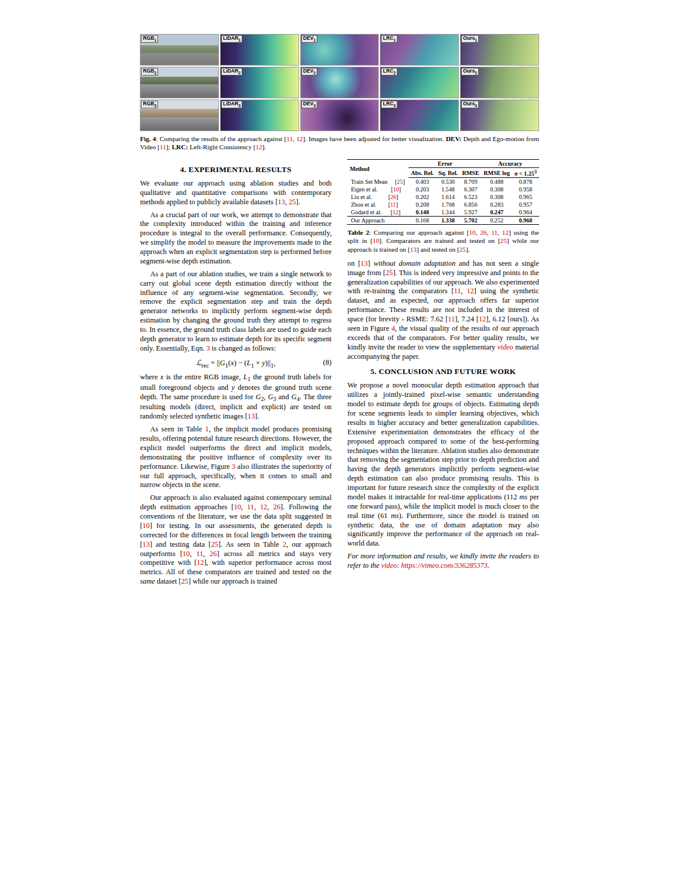RGB1
LiDAR1
DEV1
LRC1
Ours1
RGB2
LiDAR2
DEV2
LRC2
Ours2
RGB3
LiDAR3
DEV3
LRC3
Ours3
Fig. 4: Comparing the results of the approach against [11, 12]. Images have been adjusted for better visualization. DEV: Depth and Ego-motion from Video [11]; LRC: Left-Right Consistency [12].
4. EXPERIMENTAL RESULTS
We evaluate our approach using ablation studies and both qualitative and quantitative comparisons with contemporary methods applied to publicly available datasets [13, 25].
As a crucial part of our work, we attempt to demonstrate that the complexity introduced within the training and inference procedure is integral to the overall performance. Consequently, we simplify the model to measure the improvements made to the approach when an explicit segmentation step is performed before segment-wise depth estimation.
As a part of our ablation studies, we train a single network to carry out global scene depth estimation directly without the influence of any segment-wise segmentation. Secondly, we remove the explicit segmentation step and train the depth generator networks to implicitly perform segment-wise depth estimation by changing the ground truth they attempt to regress to. In essence, the ground truth class labels are used to guide each depth generator to learn to estimate depth for its specific segment only. Essentially, Eqn. 3 is changed as follows:
ℒrec = ||G1(x) − (L1 × y)||1, (8)
where x is the entire RGB image, L1 the ground truth labels for small foreground objects and y denotes the ground truth scene depth. The same procedure is used for G2, G3 and G4. The three resulting models (direct, implicit and explicit) are tested on randomly selected synthetic images [13].
As seen in Table 1, the implicit model produces promising results, offering potential future research directions. However, the explicit model outperforms the direct and implicit models, demonstrating the positive influence of complexity over its performance. Likewise, Figure 3 also illustrates the superiority of our full approach, specifically, when it comes to small and narrow objects in the scene.
Our approach is also evaluated against contemporary seminal depth estimation approaches [10, 11, 12, 26]. Following the conventions of the literature, we use the data split suggested in [10] for testing. In our assessments, the generated depth is corrected for the differences in focal length between the training [13] and testing data [25]. As seen in Table 2, our approach outperforms [10, 11, 26] across all metrics and stays very competitive with [12], with superior performance across most metrics. All of these comparators are trained and tested on the same dataset [25] while our approach is trained
| Method | Error | Accuracy |
| --- | --- | --- |
| Abs. Rel. | Sq. Rel. | RMSE | RMSE log | σ < 1.25 3 |
| Train Set Mean [ 25 ] | 0.403 | 0.530 | 8.709 | 0.488 | 0.878 |
| Eigen et al. [ 10 ] | 0.203 | 1.548 | 6.307 | 0.308 | 0.958 |
| Liu et al. [ 26 ] | 0.202 | 1.614 | 6.523 | 0.308 | 0.965 |
| Zhou et al. [ 11 ] | 0.208 | 1.768 | 6.856 | 0.283 | 0.957 |
| Godard et al. [ 12 ] | 0.148 | 1.344 | 5.927 | 0.247 | 0.964 |
| Our Approach | 0.168 | 1.338 | 5.702 | 0.252 | 0.968 |
Table 2: Comparing our approach against [10, 26, 11, 12] using the split in [10]. Comparators are trained and tested on [25] while our approach is trained on [13] and tested on [25].
on [13] without domain adaptation and has not seen a single image from [25]. This is indeed very impressive and points to the generalization capabilities of our approach. We also experimented with re-training the comparators [11, 12] using the synthetic dataset, and as expected, our approach offers far superior performance. These results are not included in the interest of space (for brevity - RSME: 7.62 [11], 7.24 [12], 6.12 [ours]). As seen in Figure 4, the visual quality of the results of our approach exceeds that of the comparators. For better quality results, we kindly invite the reader to view the supplementary video material accompanying the paper.
5. CONCLUSION AND FUTURE WORK
We propose a novel monocular depth estimation approach that utilizes a jointly-trained pixel-wise semantic understanding model to estimate depth for groups of objects. Estimating depth for scene segments leads to simpler learning objectives, which results in higher accuracy and better generalization capabilities. Extensive experimentation demonstrates the efficacy of the proposed approach compared to some of the best-performing techniques within the literature. Ablation studies also demonstrate that removing the segmentation step prior to depth prediction and having the depth generators implicitly perform segment-wise depth estimation can also produce promising results. This is important for future research since the complexity of the explicit model makes it intractable for real-time applications (112 ms per one forward pass), while the implicit model is much closer to the real time (61 ms). Furthermore, since the model is trained on synthetic data, the use of domain adaptation may also significantly improve the performance of the approach on real-world data.
For more information and results, we kindly invite the readers to refer to the video: https://vimeo.com/336285373.